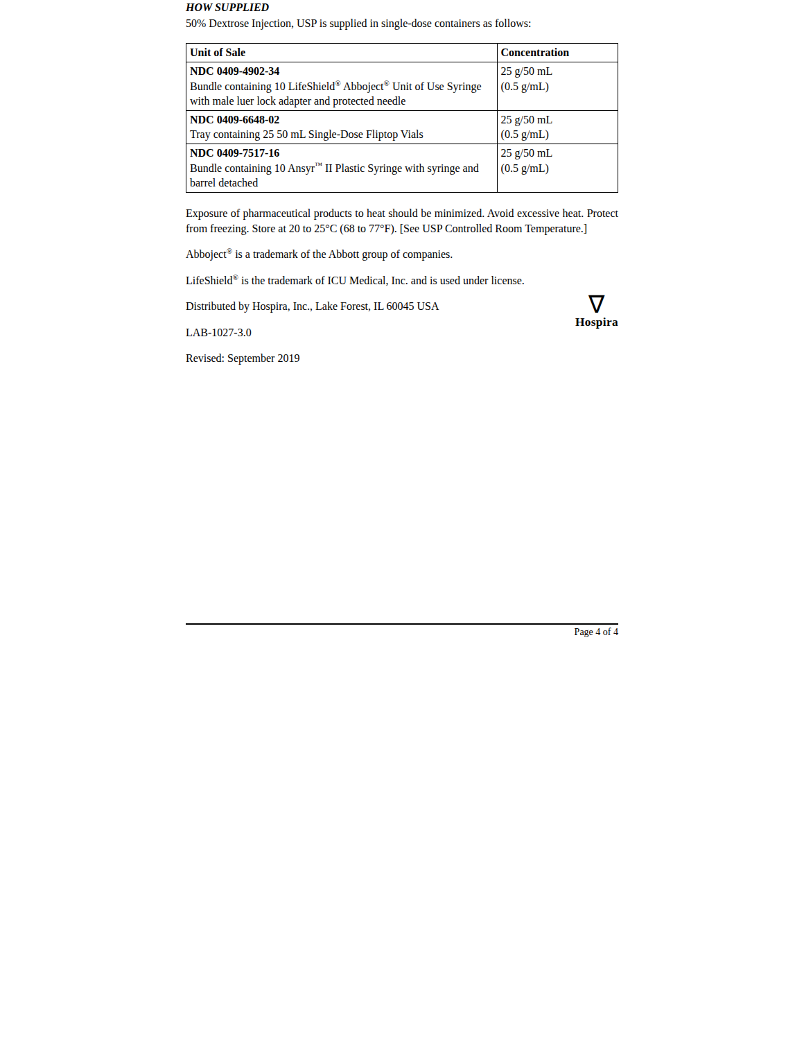HOW SUPPLIED
50% Dextrose Injection, USP is supplied in single-dose containers as follows:
| Unit of Sale | Concentration |
| --- | --- |
| NDC 0409-4902-34 Bundle containing 10 LifeShield ® Abboject ® Unit of Use Syringe with male luer lock adapter and protected needle | 25 g/50 mL (0.5 g/mL) |
| NDC 0409-6648-02 Tray containing 25 50 mL Single-Dose Fliptop Vials | 25 g/50 mL (0.5 g/mL) |
| NDC 0409-7517-16 Bundle containing 10 Ansyr ™ II Plastic Syringe with syringe and barrel detached | 25 g/50 mL (0.5 g/mL) |
Exposure of pharmaceutical products to heat should be minimized. Avoid excessive heat. Protect from freezing. Store at 20 to 25°C (68 to 77°F). [See USP Controlled Room Temperature.]
Abboject® is a trademark of the Abbott group of companies.
LifeShield® is the trademark of ICU Medical, Inc. and is used under license.
Distributed by Hospira, Inc., Lake Forest, IL 60045 USA
∇
Hospira
LAB-1027-3.0
Revised: September 2019
Page 4 of 4